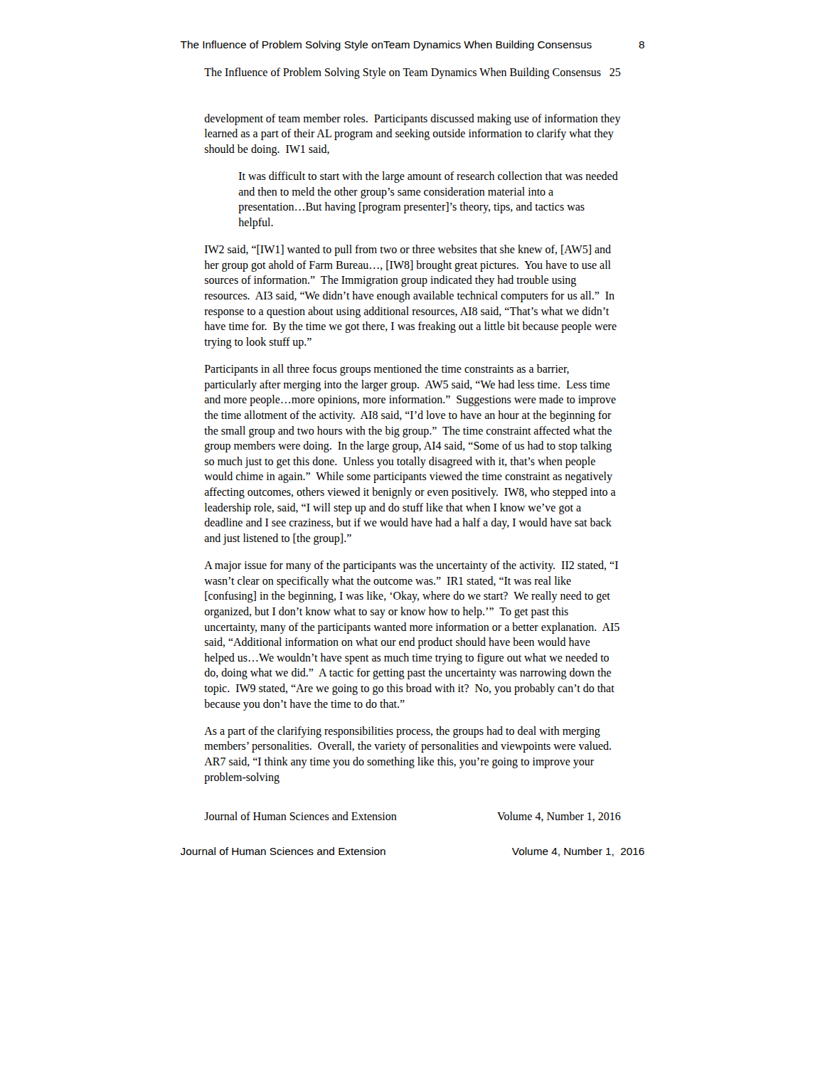The Influence of Problem Solving Style onTeam Dynamics When Building Consensus 8
The Influence of Problem Solving Style on Team Dynamics When Building Consensus 25
development of team member roles. Participants discussed making use of information they learned as a part of their AL program and seeking outside information to clarify what they should be doing. IW1 said,
It was difficult to start with the large amount of research collection that was needed and then to meld the other group’s same consideration material into a presentation…But having [program presenter]’s theory, tips, and tactics was helpful.
IW2 said, “[IW1] wanted to pull from two or three websites that she knew of, [AW5] and her group got ahold of Farm Bureau…, [IW8] brought great pictures. You have to use all sources of information.” The Immigration group indicated they had trouble using resources. AI3 said, “We didn’t have enough available technical computers for us all.” In response to a question about using additional resources, AI8 said, “That’s what we didn’t have time for. By the time we got there, I was freaking out a little bit because people were trying to look stuff up.”
Participants in all three focus groups mentioned the time constraints as a barrier, particularly after merging into the larger group. AW5 said, “We had less time. Less time and more people…more opinions, more information.” Suggestions were made to improve the time allotment of the activity. AI8 said, “I’d love to have an hour at the beginning for the small group and two hours with the big group.” The time constraint affected what the group members were doing. In the large group, AI4 said, “Some of us had to stop talking so much just to get this done. Unless you totally disagreed with it, that’s when people would chime in again.” While some participants viewed the time constraint as negatively affecting outcomes, others viewed it benignly or even positively. IW8, who stepped into a leadership role, said, “I will step up and do stuff like that when I know we’ve got a deadline and I see craziness, but if we would have had a half a day, I would have sat back and just listened to [the group].”
A major issue for many of the participants was the uncertainty of the activity. II2 stated, “I wasn’t clear on specifically what the outcome was.” IR1 stated, “It was real like [confusing] in the beginning, I was like, ‘Okay, where do we start? We really need to get organized, but I don’t know what to say or know how to help.’” To get past this uncertainty, many of the participants wanted more information or a better explanation. AI5 said, “Additional information on what our end product should have been would have helped us…We wouldn’t have spent as much time trying to figure out what we needed to do, doing what we did.” A tactic for getting past the uncertainty was narrowing down the topic. IW9 stated, “Are we going to go this broad with it? No, you probably can’t do that because you don’t have the time to do that.”
As a part of the clarifying responsibilities process, the groups had to deal with merging members’ personalities. Overall, the variety of personalities and viewpoints were valued. AR7 said, “I think any time you do something like this, you’re going to improve your problem-solving
Journal of Human Sciences and Extension Volume 4, Number 1, 2016
Journal of Human Sciences and Extension Volume 4, Number 1, 2016